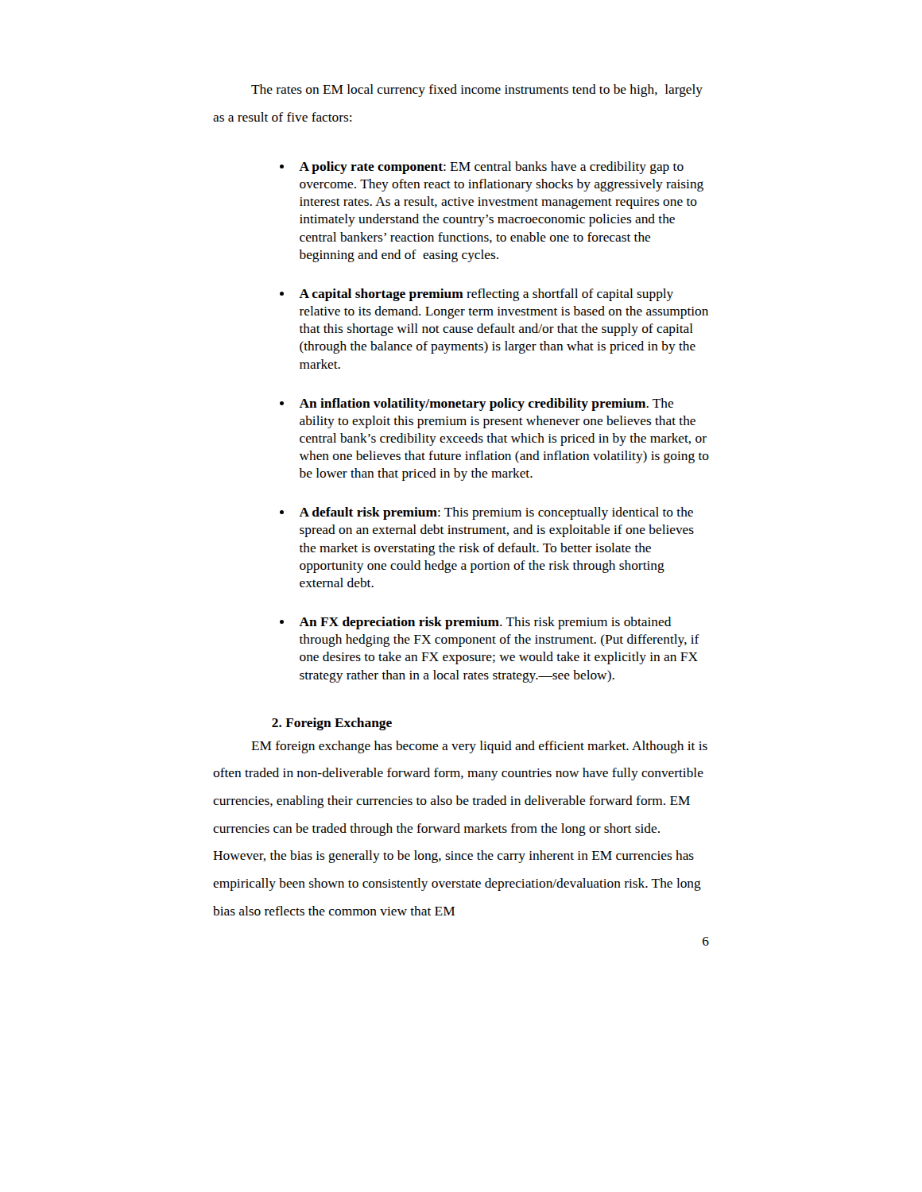The rates on EM local currency fixed income instruments tend to be high, largely as a result of five factors:
A policy rate component: EM central banks have a credibility gap to overcome. They often react to inflationary shocks by aggressively raising interest rates. As a result, active investment management requires one to intimately understand the country’s macroeconomic policies and the central bankers’ reaction functions, to enable one to forecast the beginning and end of easing cycles.
A capital shortage premium reflecting a shortfall of capital supply relative to its demand. Longer term investment is based on the assumption that this shortage will not cause default and/or that the supply of capital (through the balance of payments) is larger than what is priced in by the market.
An inflation volatility/monetary policy credibility premium. The ability to exploit this premium is present whenever one believes that the central bank’s credibility exceeds that which is priced in by the market, or when one believes that future inflation (and inflation volatility) is going to be lower than that priced in by the market.
A default risk premium: This premium is conceptually identical to the spread on an external debt instrument, and is exploitable if one believes the market is overstating the risk of default. To better isolate the opportunity one could hedge a portion of the risk through shorting external debt.
An FX depreciation risk premium. This risk premium is obtained through hedging the FX component of the instrument. (Put differently, if one desires to take an FX exposure; we would take it explicitly in an FX strategy rather than in a local rates strategy.—see below).
Foreign Exchange
EM foreign exchange has become a very liquid and efficient market. Although it is often traded in non-deliverable forward form, many countries now have fully convertible currencies, enabling their currencies to also be traded in deliverable forward form. EM currencies can be traded through the forward markets from the long or short side. However, the bias is generally to be long, since the carry inherent in EM currencies has empirically been shown to consistently overstate depreciation/devaluation risk. The long bias also reflects the common view that EM
6